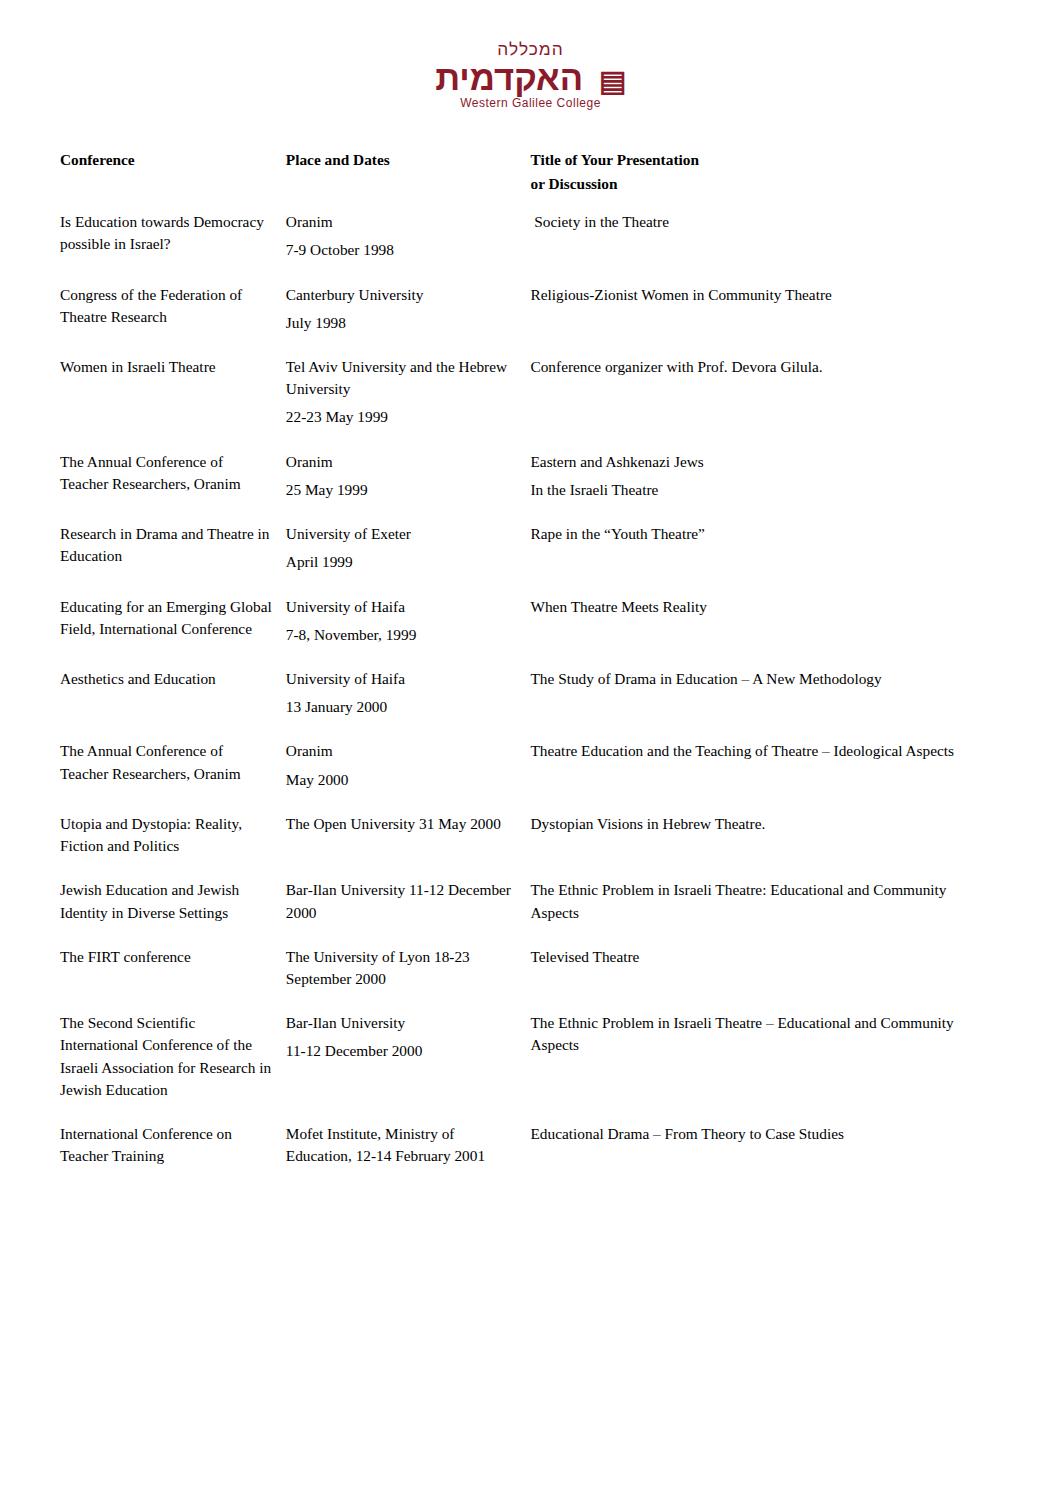המכללה
האקדמית ▤
Western Galilee College
| Conference | Place and Dates | Title of Your Presentation or Discussion |
| --- | --- | --- |
| Is Education towards Democracy possible in Israel? | Oranim 7-9 October 1998 | Society in the Theatre |
| Congress of the Federation of Theatre Research | Canterbury University July 1998 | Religious-Zionist Women in Community Theatre |
| Women in Israeli Theatre | Tel Aviv University and the Hebrew University 22-23 May 1999 | Conference organizer with Prof. Devora Gilula. |
| The Annual Conference of Teacher Researchers, Oranim | Oranim 25 May 1999 | Eastern and Ashkenazi Jews In the Israeli Theatre |
| Research in Drama and Theatre in Education | University of Exeter April 1999 | Rape in the “Youth Theatre” |
| Educating for an Emerging Global Field, International Conference | University of Haifa 7-8, November, 1999 | When Theatre Meets Reality |
| Aesthetics and Education | University of Haifa 13 January 2000 | The Study of Drama in Education – A New Methodology |
| The Annual Conference of Teacher Researchers, Oranim | Oranim May 2000 | Theatre Education and the Teaching of Theatre – Ideological Aspects |
| Utopia and Dystopia: Reality, Fiction and Politics | The Open University 31 May 2000 | Dystopian Visions in Hebrew Theatre. |
| Jewish Education and Jewish Identity in Diverse Settings | Bar-Ilan University 11-12 December 2000 | The Ethnic Problem in Israeli Theatre: Educational and Community Aspects |
| The FIRT conference | The University of Lyon 18-23 September 2000 | Televised Theatre |
| The Second Scientific International Conference of the Israeli Association for Research in Jewish Education | Bar-Ilan University 11-12 December 2000 | The Ethnic Problem in Israeli Theatre – Educational and Community Aspects |
| International Conference on Teacher Training | Mofet Institute, Ministry of Education, 12-14 February 2001 | Educational Drama – From Theory to Case Studies |